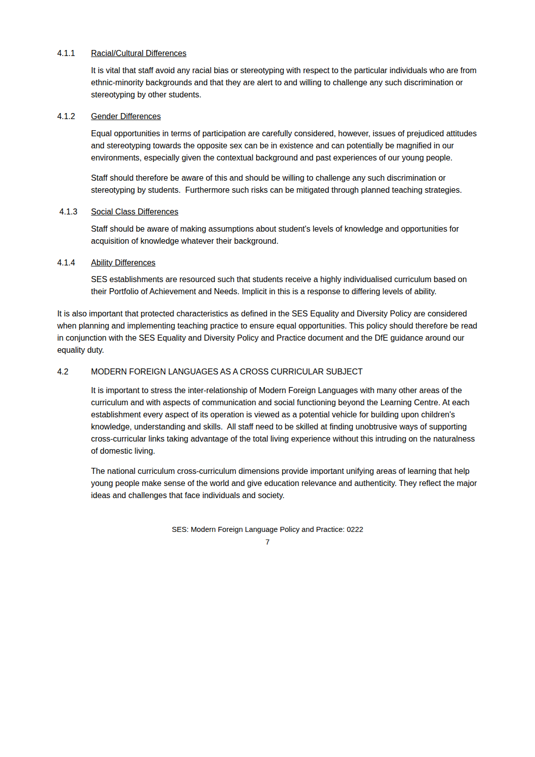4.1.1 Racial/Cultural Differences
It is vital that staff avoid any racial bias or stereotyping with respect to the particular individuals who are from ethnic-minority backgrounds and that they are alert to and willing to challenge any such discrimination or stereotyping by other students.
4.1.2 Gender Differences
Equal opportunities in terms of participation are carefully considered, however, issues of prejudiced attitudes and stereotyping towards the opposite sex can be in existence and can potentially be magnified in our environments, especially given the contextual background and past experiences of our young people.
Staff should therefore be aware of this and should be willing to challenge any such discrimination or stereotyping by students. Furthermore such risks can be mitigated through planned teaching strategies.
4.1.3 Social Class Differences
Staff should be aware of making assumptions about student's levels of knowledge and opportunities for acquisition of knowledge whatever their background.
4.1.4 Ability Differences
SES establishments are resourced such that students receive a highly individualised curriculum based on their Portfolio of Achievement and Needs. Implicit in this is a response to differing levels of ability.
It is also important that protected characteristics as defined in the SES Equality and Diversity Policy are considered when planning and implementing teaching practice to ensure equal opportunities. This policy should therefore be read in conjunction with the SES Equality and Diversity Policy and Practice document and the DfE guidance around our equality duty.
4.2 MODERN FOREIGN LANGUAGES AS A CROSS CURRICULAR SUBJECT
It is important to stress the inter-relationship of Modern Foreign Languages with many other areas of the curriculum and with aspects of communication and social functioning beyond the Learning Centre. At each establishment every aspect of its operation is viewed as a potential vehicle for building upon children's knowledge, understanding and skills. All staff need to be skilled at finding unobtrusive ways of supporting cross-curricular links taking advantage of the total living experience without this intruding on the naturalness of domestic living.
The national curriculum cross-curriculum dimensions provide important unifying areas of learning that help young people make sense of the world and give education relevance and authenticity. They reflect the major ideas and challenges that face individuals and society.
SES: Modern Foreign Language Policy and Practice: 0222
7